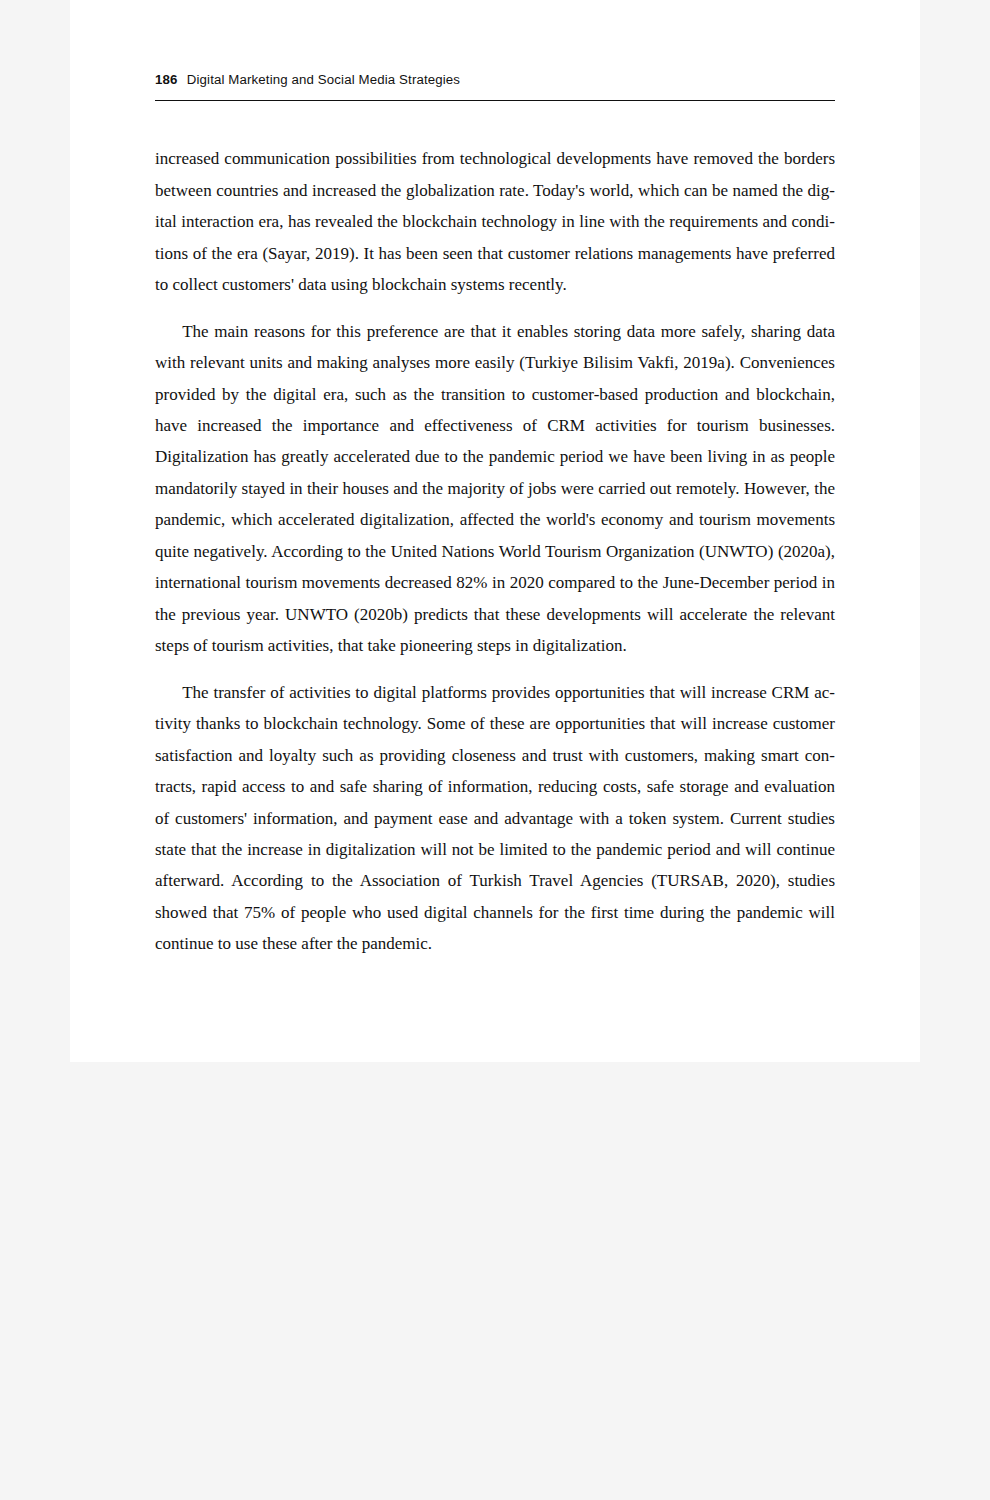186 Digital Marketing and Social Media Strategies
increased communication possibilities from technological developments have removed the borders between countries and increased the globalization rate. Today's world, which can be named the digital interaction era, has revealed the blockchain technology in line with the requirements and conditions of the era (Sayar, 2019). It has been seen that customer relations managements have preferred to collect customers' data using blockchain systems recently.
The main reasons for this preference are that it enables storing data more safely, sharing data with relevant units and making analyses more easily (Turkiye Bilisim Vakfi, 2019a). Conveniences provided by the digital era, such as the transition to customer-based production and blockchain, have increased the importance and effectiveness of CRM activities for tourism businesses. Digitalization has greatly accelerated due to the pandemic period we have been living in as people mandatorily stayed in their houses and the majority of jobs were carried out remotely. However, the pandemic, which accelerated digitalization, affected the world's economy and tourism movements quite negatively. According to the United Nations World Tourism Organization (UNWTO) (2020a), international tourism movements decreased 82% in 2020 compared to the June-December period in the previous year. UNWTO (2020b) predicts that these developments will accelerate the relevant steps of tourism activities, that take pioneering steps in digitalization.
The transfer of activities to digital platforms provides opportunities that will increase CRM activity thanks to blockchain technology. Some of these are opportunities that will increase customer satisfaction and loyalty such as providing closeness and trust with customers, making smart contracts, rapid access to and safe sharing of information, reducing costs, safe storage and evaluation of customers' information, and payment ease and advantage with a token system. Current studies state that the increase in digitalization will not be limited to the pandemic period and will continue afterward. According to the Association of Turkish Travel Agencies (TURSAB, 2020), studies showed that 75% of people who used digital channels for the first time during the pandemic will continue to use these after the pandemic.